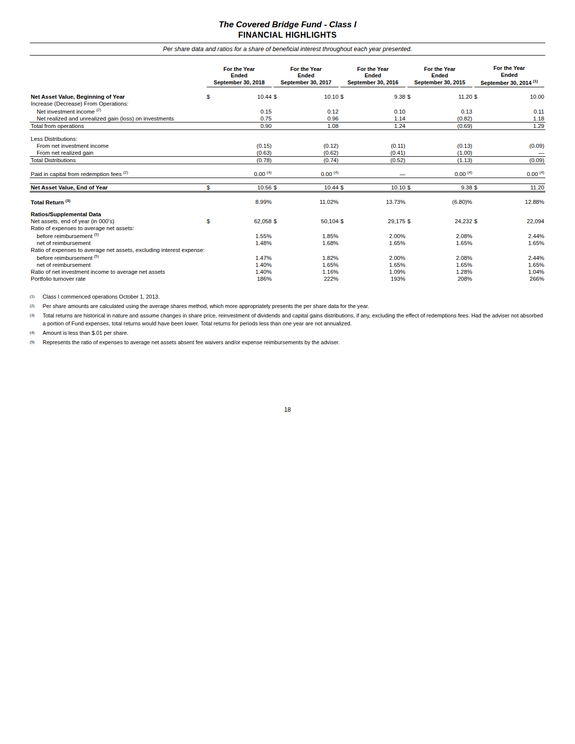The Covered Bridge Fund - Class I
FINANCIAL HIGHLIGHTS
Per share data and ratios for a share of beneficial interest throughout each year presented.
| | For the Year Ended September 30, 2018 | For the Year Ended September 30, 2017 | For the Year Ended September 30, 2016 | For the Year Ended September 30, 2015 | For the Year Ended September 30, 2014 (1) |
| --- | --- | --- | --- | --- | --- |
| Net Asset Value, Beginning of Year | $ | 10.44 | $ | 10.10 | $ | 9.38 | $ | 11.20 | $ | 10.00 |
| Increase (Decrease) From Operations: | |
| Net investment income (2) | | 0.15 | | 0.12 | | 0.10 | | 0.13 | | 0.11 |
| Net realized and unrealized gain (loss) on investments | | 0.75 | | 0.96 | | 1.14 | | (0.82) | | 1.18 |
| Total from operations | | 0.90 | | 1.08 | | 1.24 | | (0.69) | | 1.29 |
| Less Distributions: | |
| From net investment income | | (0.15) | | (0.12) | | (0.11) | | (0.13) | | (0.09) |
| From net realized gain | | (0.63) | | (0.62) | | (0.41) | | (1.00) | | — |
| Total Distributions | | (0.78) | | (0.74) | | (0.52) | | (1.13) | | (0.09) |
| Paid in capital from redemption fees (2) | | 0.00 (4) | | 0.00 (4) | | — | | 0.00 (4) | | 0.00 (4) |
| Net Asset Value, End of Year | $ | 10.56 | $ | 10.44 | $ | 10.10 | $ | 9.38 | $ | 11.20 |
| Total Return (3) | | 8.99% | | 11.02% | | 13.73% | | (6.80)% | | 12.88% |
| Ratios/Supplemental Data | |
| Net assets, end of year (in 000’s) | $ | 62,058 | $ | 50,104 | $ | 29,175 | $ | 24,232 | $ | 22,094 |
| Ratio of expenses to average net assets: | |
| before reimbursement (5) | | 1.55% | | 1.85% | | 2.00% | | 2.08% | | 2.44% |
| net of reimbursement | | 1.48% | | 1.68% | | 1.65% | | 1.65% | | 1.65% |
| Ratio of expenses to average net assets, excluding interest expense: | |
| before reimbursement (5) | | 1.47% | | 1.82% | | 2.00% | | 2.08% | | 2.44% |
| net of reimbursement | | 1.40% | | 1.65% | | 1.65% | | 1.65% | | 1.65% |
| Ratio of net investment income to average net assets | | 1.40% | | 1.16% | | 1.09% | | 1.28% | | 1.04% |
| Portfolio turnover rate | | 186% | | 222% | | 193% | | 208% | | 266% |
(1)
Class I commenced operations October 1, 2013.
(2)
Per share amounts are calculated using the average shares method, which more appropriately presents the per share data for the year.
(3)
Total returns are historical in nature and assume changes in share price, reinvestment of dividends and capital gains distributions, if any, excluding the effect of redemptions fees. Had the adviser not absorbed a portion of Fund expenses, total returns would have been lower. Total returns for periods less than one year are not annualized.
(4)
Amount is less than $.01 per share.
(5)
Represents the ratio of expenses to average net assets absent fee waivers and/or expense reimbursements by the adviser.
18